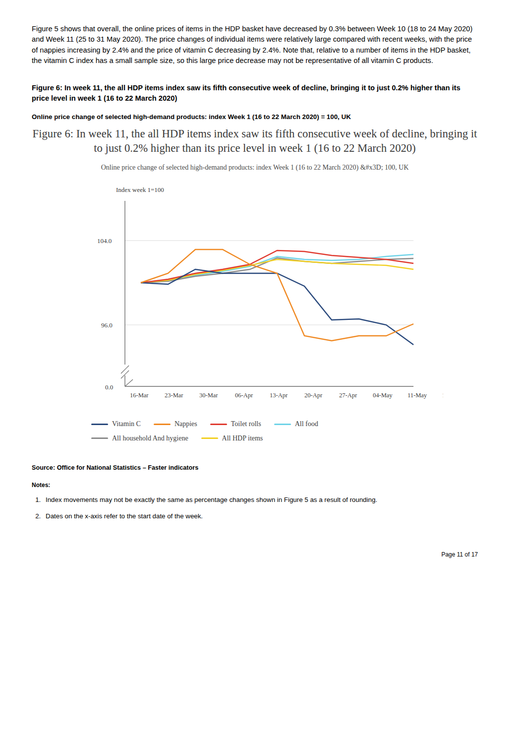Figure 5 shows that overall, the online prices of items in the HDP basket have decreased by 0.3% between Week 10 (18 to 24 May 2020) and Week 11 (25 to 31 May 2020). The price changes of individual items were relatively large compared with recent weeks, with the price of nappies increasing by 2.4% and the price of vitamin C decreasing by 2.4%. Note that, relative to a number of items in the HDP basket, the vitamin C index has a small sample size, so this large price decrease may not be representative of all vitamin C products.
Figure 6: In week 11, the all HDP items index saw its fifth consecutive week of decline, bringing it to just 0.2% higher than its price level in week 1 (16 to 22 March 2020)
Online price change of selected high-demand products: index Week 1 (16 to 22 March 2020) = 100, UK
Figure 6: In week 11, the all HDP items index saw its fifth consecutive week of decline, bringing it to just 0.2% higher than its price level in week 1 (16 to 22 March 2020)
Online price change of selected high-demand products: index Week 1 (16 to 22 March 2020) &#x3D; 100, UK
Index week 1=100 104.0 96.0 0.0 16-Mar 23-Mar 30-Mar 06-Apr 13-Apr 20-Apr 27-Apr 04-May 11-May 18-May 25-May
Vitamin C Nappies Toilet rolls All food
All household And hygiene All HDP items
Source: Office for National Statistics – Faster indicators
Notes:
Index movements may not be exactly the same as percentage changes shown in Figure 5 as a result of rounding.
Dates on the x-axis refer to the start date of the week.
Page 11 of 17